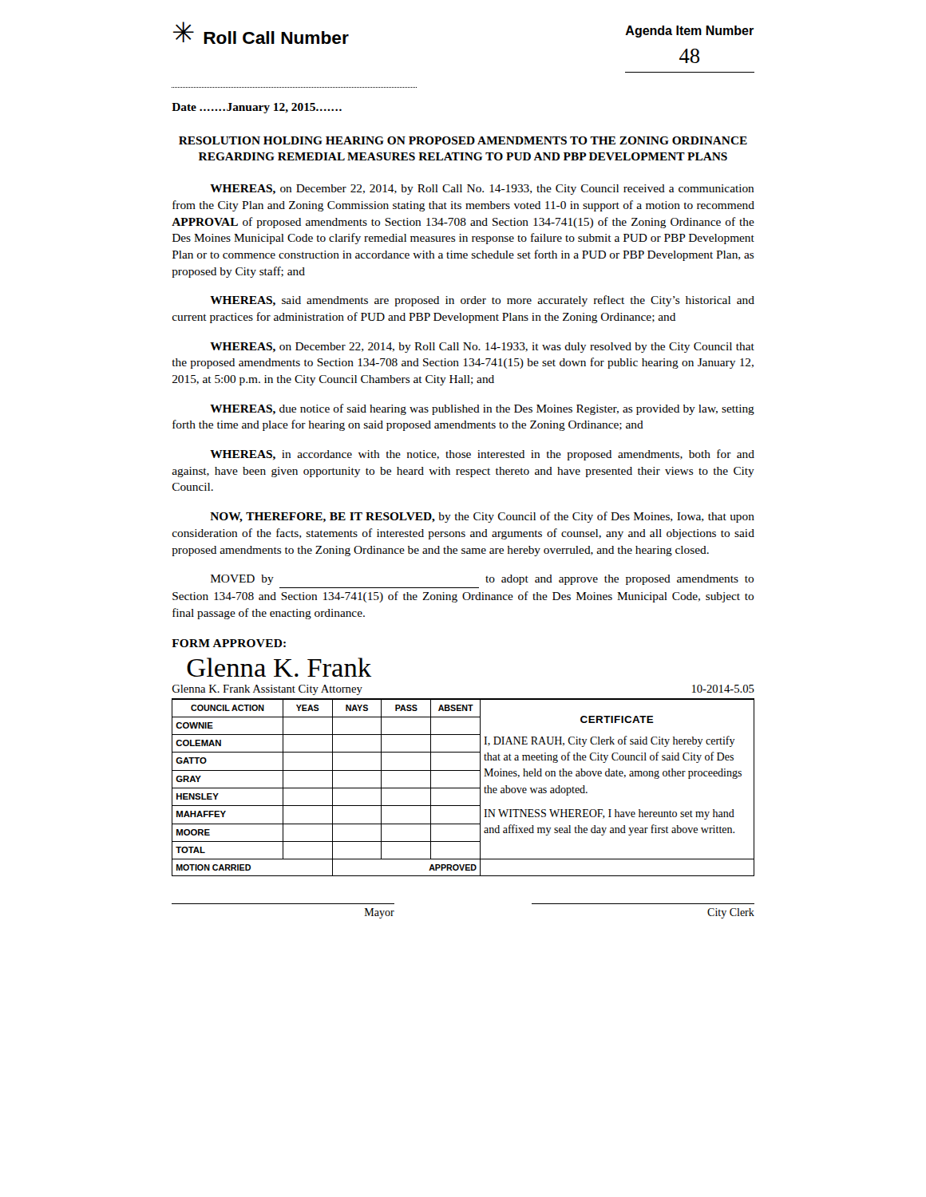✳ Roll Call Number
Agenda Item Number
48
Date ....... January 12, 2015.......
Resolution Holding Hearing on Proposed Amendments to the Zoning Ordinance
Regarding Remedial Measures Relating to PUD and PBP Development Plans
WHEREAS, on December 22, 2014, by Roll Call No. 14-1933, the City Council received a communication from the City Plan and Zoning Commission stating that its members voted 11-0 in support of a motion to recommend APPROVAL of proposed amendments to Section 134-708 and Section 134-741(15) of the Zoning Ordinance of the Des Moines Municipal Code to clarify remedial measures in response to failure to submit a PUD or PBP Development Plan or to commence construction in accordance with a time schedule set forth in a PUD or PBP Development Plan, as proposed by City staff; and
WHEREAS, said amendments are proposed in order to more accurately reflect the City’s historical and current practices for administration of PUD and PBP Development Plans in the Zoning Ordinance; and
WHEREAS, on December 22, 2014, by Roll Call No. 14-1933, it was duly resolved by the City Council that the proposed amendments to Section 134-708 and Section 134-741(15) be set down for public hearing on January 12, 2015, at 5:00 p.m. in the City Council Chambers at City Hall; and
WHEREAS, due notice of said hearing was published in the Des Moines Register, as provided by law, setting forth the time and place for hearing on said proposed amendments to the Zoning Ordinance; and
WHEREAS, in accordance with the notice, those interested in the proposed amendments, both for and against, have been given opportunity to be heard with respect thereto and have presented their views to the City Council.
NOW, THEREFORE, BE IT RESOLVED, by the City Council of the City of Des Moines, Iowa, that upon consideration of the facts, statements of interested persons and arguments of counsel, any and all objections to said proposed amendments to the Zoning Ordinance be and the same are hereby overruled, and the hearing closed.
MOVED by to adopt and approve the proposed amendments to Section 134-708 and Section 134-741(15) of the Zoning Ordinance of the Des Moines Municipal Code, subject to final passage of the enacting ordinance.
FORM APPROVED:
Glenna K. Frank
Glenna K. Frank Assistant City Attorney 10-2014-5.05
| COUNCIL ACTION | YEAS | NAYS | PASS | ABSENT | CERTIFICATE I, DIANE RAUH, City Clerk of said City hereby certify that at a meeting of the City Council of said City of Des Moines, held on the above date, among other proceedings the above was adopted. IN WITNESS WHEREOF, I have hereunto set my hand and affixed my seal the day and year first above written. |
| COWNIE | | | | |
| COLEMAN | | | | |
| GATTO | | | | |
| GRAY | | | | |
| HENSLEY | | | | |
| MAHAFFEY | | | | |
| MOORE | | | | |
| TOTAL | | | | |
| MOTION CARRIED | APPROVED | |
Mayor
City Clerk